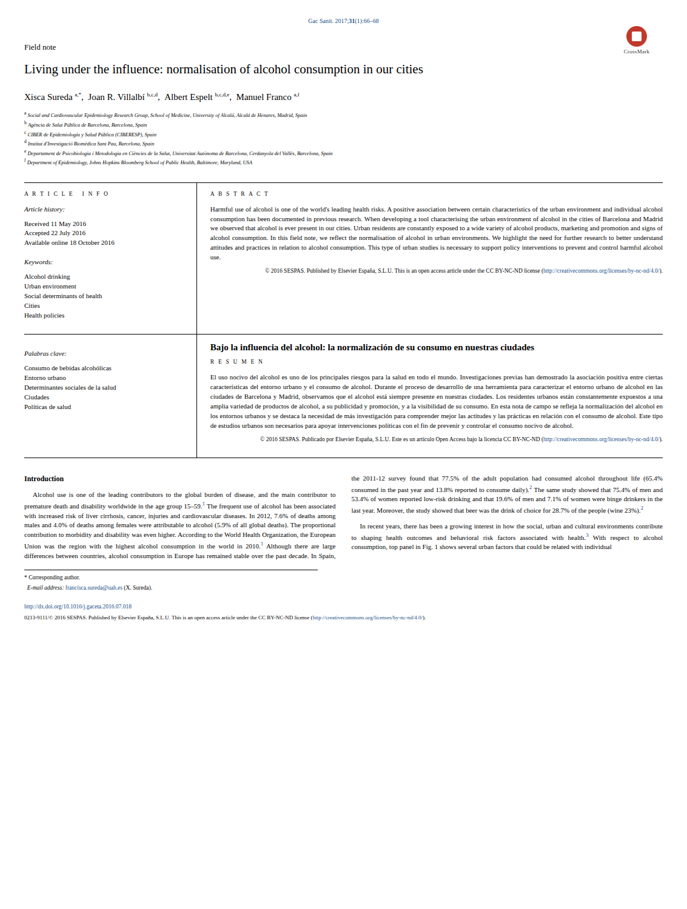Gac Sanit. 2017;31(1):66–68
Field note
CrossMark
Living under the influence: normalisation of alcohol consumption in our cities
Xisca Sureda a,*, Joan R. Villalbí b,c,d, Albert Espelt b,c,d,e, Manuel Franco a,f
a Social and Cardiovascular Epidemiology Research Group, School of Medicine, University of Alcalá, Alcalá de Henares, Madrid, Spain
b Agència de Salut Pública de Barcelona, Barcelona, Spain
c CIBER de Epidemiología y Salud Pública (CIBERESP), Spain
d Institut d'Investigació Biomèdica Sant Pau, Barcelona, Spain
e Departament de Psicobiologia i Metodologia en Ciències de la Salut, Universitat Autònoma de Barcelona, Cerdanyola del Vallès, Barcelona, Spain
f Department of Epidemiology, Johns Hopkins Bloomberg School of Public Health, Baltimore, Maryland, USA
| A R T I C L E I N F O Article history: Received 11 May 2016 Accepted 22 July 2016 Available online 18 October 2016 Keywords: Alcohol drinking Urban environment Social determinants of health Cities Health policies | A B S T R A C T Harmful use of alcohol is one of the world's leading health risks. A positive association between certain characteristics of the urban environment and individual alcohol consumption has been documented in previous research. When developing a tool characterising the urban environment of alcohol in the cities of Barcelona and Madrid we observed that alcohol is ever present in our cities. Urban residents are constantly exposed to a wide variety of alcohol products, marketing and promotion and signs of alcohol consumption. In this field note, we reflect the normalisation of alcohol in urban environments. We highlight the need for further research to better understand attitudes and practices in relation to alcohol consumption. This type of urban studies is necessary to support policy interventions to prevent and control harmful alcohol use. © 2016 SESPAS. Published by Elsevier España, S.L.U. This is an open access article under the CC BY-NC-ND license ( http://creativecommons.org/licenses/by-nc-nd/4.0/ ). |
| Palabras clave: Consumo de bebidas alcohólicas Entorno urbano Determinantes sociales de la salud Ciudades Políticas de salud | Bajo la influencia del alcohol: la normalización de su consumo en nuestras ciudades R E S U M E N El uso nocivo del alcohol es uno de los principales riesgos para la salud en todo el mundo. Investigaciones previas han demostrado la asociación positiva entre ciertas características del entorno urbano y el consumo de alcohol. Durante el proceso de desarrollo de una herramienta para caracterizar el entorno urbano de alcohol en las ciudades de Barcelona y Madrid, observamos que el alcohol está siempre presente en nuestras ciudades. Los residentes urbanos están constantemente expuestos a una amplia variedad de productos de alcohol, a su publicidad y promoción, y a la visibilidad de su consumo. En esta nota de campo se refleja la normalización del alcohol en los entornos urbanos y se destaca la necesidad de más investigación para comprender mejor las actitudes y las prácticas en relación con el consumo de alcohol. Este tipo de estudios urbanos son necesarios para apoyar intervenciones políticas con el fin de prevenir y controlar el consumo nocivo de alcohol. © 2016 SESPAS. Publicado por Elsevier España, S.L.U. Este es un artículo Open Access bajo la licencia CC BY-NC-ND ( http://creativecommons.org/licenses/by-nc-nd/4.0/ ). |
Introduction
Alcohol use is one of the leading contributors to the global burden of disease, and the main contributor to premature death and disability worldwide in the age group 15–59.1 The frequent use of alcohol has been associated with increased risk of liver cirrhosis, cancer, injuries and cardiovascular diseases. In 2012, 7.6% of deaths among males and 4.0% of deaths among females were attributable to alcohol (5.9% of all global deaths). The proportional contribution to morbidity and disability was even higher. According to the World Health Organization, the European Union was the region with the highest alcohol consumption in the world in 2010.1 Although there are large differences between countries, alcohol consumption in Europe has remained stable over the past decade. In Spain, the 2011-12 survey found that 77.5% of the adult population had consumed alcohol throughout life (65.4% consumed in the past year and 13.8% reported to consume daily).2 The same study showed that 75.4% of men and 53.4% of women reported low-risk drinking and that 19.6% of men and 7.1% of women were binge drinkers in the last year. Moreover, the study showed that beer was the drink of choice for 28.7% of the people (wine 23%).2
In recent years, there has been a growing interest in how the social, urban and cultural environments contribute to shaping health outcomes and behavioral risk factors associated with health.3 With respect to alcohol consumption, top panel in Fig. 1 shows several urban factors that could be related with individual
* Corresponding author.
E-mail address: francisca.sureda@uah.es (X. Sureda).
http://dx.doi.org/10.1016/j.gaceta.2016.07.018
0213-9111/© 2016 SESPAS. Published by Elsevier España, S.L.U. This is an open access article under the CC BY-NC-ND license (http://creativecommons.org/licenses/by-nc-nd/4.0/).